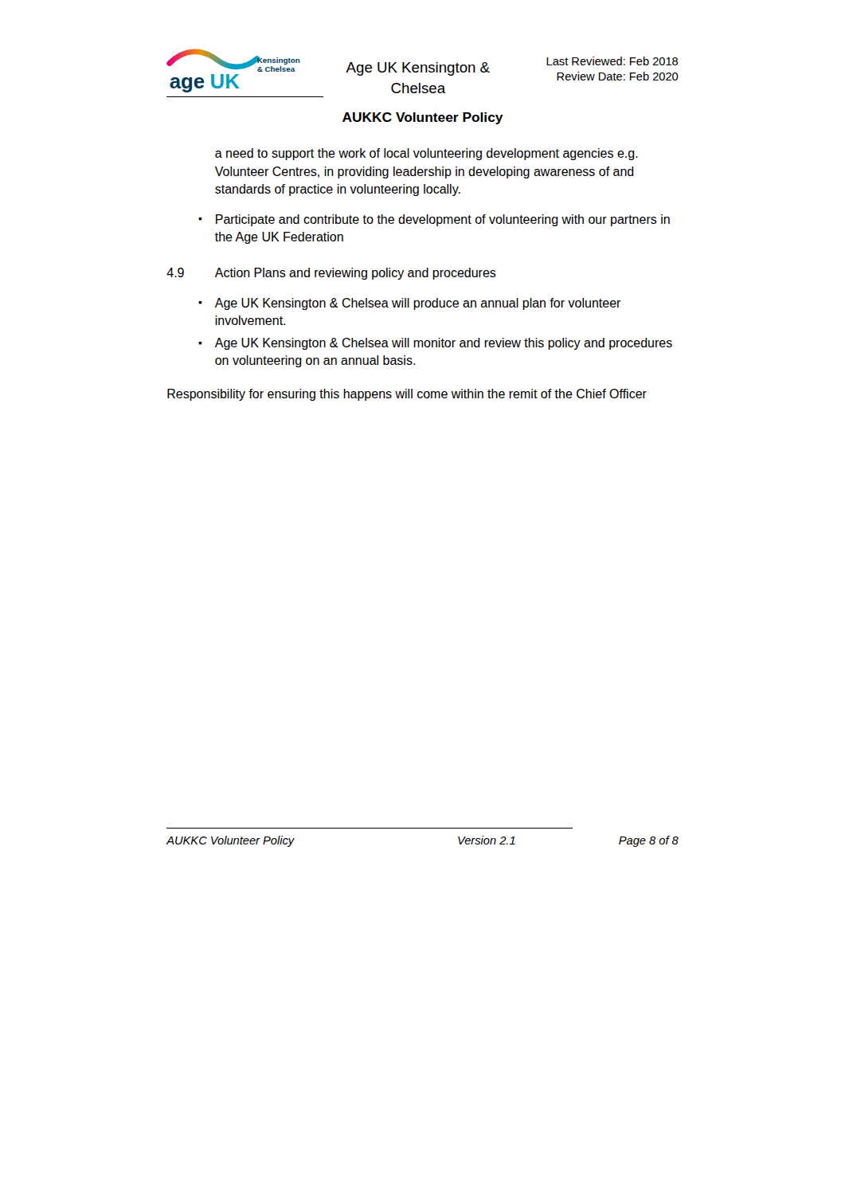Age UK Kensington & Chelsea
Last Reviewed: Feb 2018
Review Date: Feb 2020
AUKKC Volunteer Policy
a need to support the work of local volunteering development agencies e.g. Volunteer Centres, in providing leadership in developing awareness of and standards of practice in volunteering locally.
Participate and contribute to the development of volunteering with our partners in the Age UK Federation
4.9 Action Plans and reviewing policy and procedures
Age UK Kensington & Chelsea will produce an annual plan for volunteer involvement.
Age UK Kensington & Chelsea will monitor and review this policy and procedures on volunteering on an annual basis.
Responsibility for ensuring this happens will come within the remit of the Chief Officer
AUKKC Volunteer Policy Version 2.1 Page 8 of 8